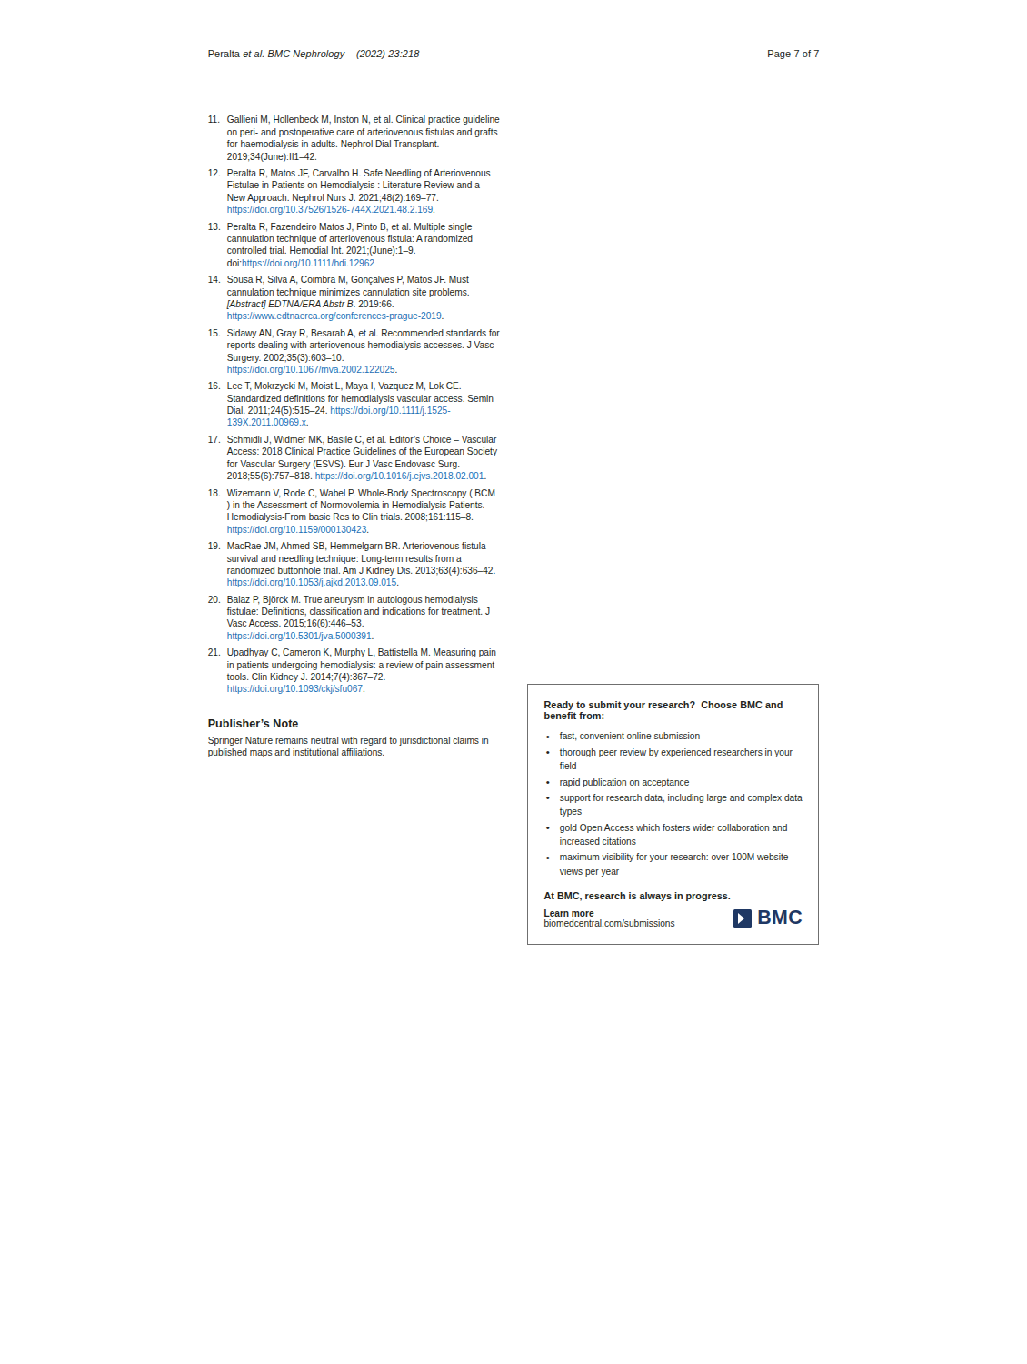Peralta et al. BMC Nephrology (2022) 23:218
Page 7 of 7
Gallieni M, Hollenbeck M, Inston N, et al. Clinical practice guideline on peri- and postoperative care of arteriovenous fistulas and grafts for haemodialysis in adults. Nephrol Dial Transplant. 2019;34(June):II1–42.
Peralta R, Matos JF, Carvalho H. Safe Needling of Arteriovenous Fistulae in Patients on Hemodialysis : Literature Review and a New Approach. Nephrol Nurs J. 2021;48(2):169–77. https://doi.org/10.37526/1526-744X.2021.48.2.169.
Peralta R, Fazendeiro Matos J, Pinto B, et al. Multiple single cannulation technique of arteriovenous fistula: A randomized controlled trial. Hemodial Int. 2021;(June):1–9. doi:https://doi.org/10.1111/hdi.12962
Sousa R, Silva A, Coimbra M, Gonçalves P, Matos JF. Must cannulation technique minimizes cannulation site problems. [Abstract] EDTNA/ERA Abstr B. 2019:66. https://www.edtnaerca.org/conferences-prague-2019.
Sidawy AN, Gray R, Besarab A, et al. Recommended standards for reports dealing with arteriovenous hemodialysis accesses. J Vasc Surgery. 2002;35(3):603–10. https://doi.org/10.1067/mva.2002.122025.
Lee T, Mokrzycki M, Moist L, Maya I, Vazquez M, Lok CE. Standardized definitions for hemodialysis vascular access. Semin Dial. 2011;24(5):515–24. https://doi.org/10.1111/j.1525-139X.2011.00969.x.
Schmidli J, Widmer MK, Basile C, et al. Editor’s Choice – Vascular Access: 2018 Clinical Practice Guidelines of the European Society for Vascular Surgery (ESVS). Eur J Vasc Endovasc Surg. 2018;55(6):757–818. https://doi.org/10.1016/j.ejvs.2018.02.001.
Wizemann V, Rode C, Wabel P. Whole-Body Spectroscopy ( BCM ) in the Assessment of Normovolemia in Hemodialysis Patients. Hemodialysis-From basic Res to Clin trials. 2008;161:115–8. https://doi.org/10.1159/000130423.
MacRae JM, Ahmed SB, Hemmelgarn BR. Arteriovenous fistula survival and needling technique: Long-term results from a randomized buttonhole trial. Am J Kidney Dis. 2013;63(4):636–42. https://doi.org/10.1053/j.ajkd.2013.09.015.
Balaz P, Björck M. True aneurysm in autologous hemodialysis fistulae: Definitions, classification and indications for treatment. J Vasc Access. 2015;16(6):446–53. https://doi.org/10.5301/jva.5000391.
Upadhyay C, Cameron K, Murphy L, Battistella M. Measuring pain in patients undergoing hemodialysis: a review of pain assessment tools. Clin Kidney J. 2014;7(4):367–72. https://doi.org/10.1093/ckj/sfu067.
Publisher’s Note
Springer Nature remains neutral with regard to jurisdictional claims in published maps and institutional affiliations.
Ready to submit your research? Choose BMC and benefit from:
fast, convenient online submission
thorough peer review by experienced researchers in your field
rapid publication on acceptance
support for research data, including large and complex data types
gold Open Access which fosters wider collaboration and increased citations
maximum visibility for your research: over 100M website views per year
At BMC, research is always in progress.
Learn more biomedcentral.com/submissions
BMC